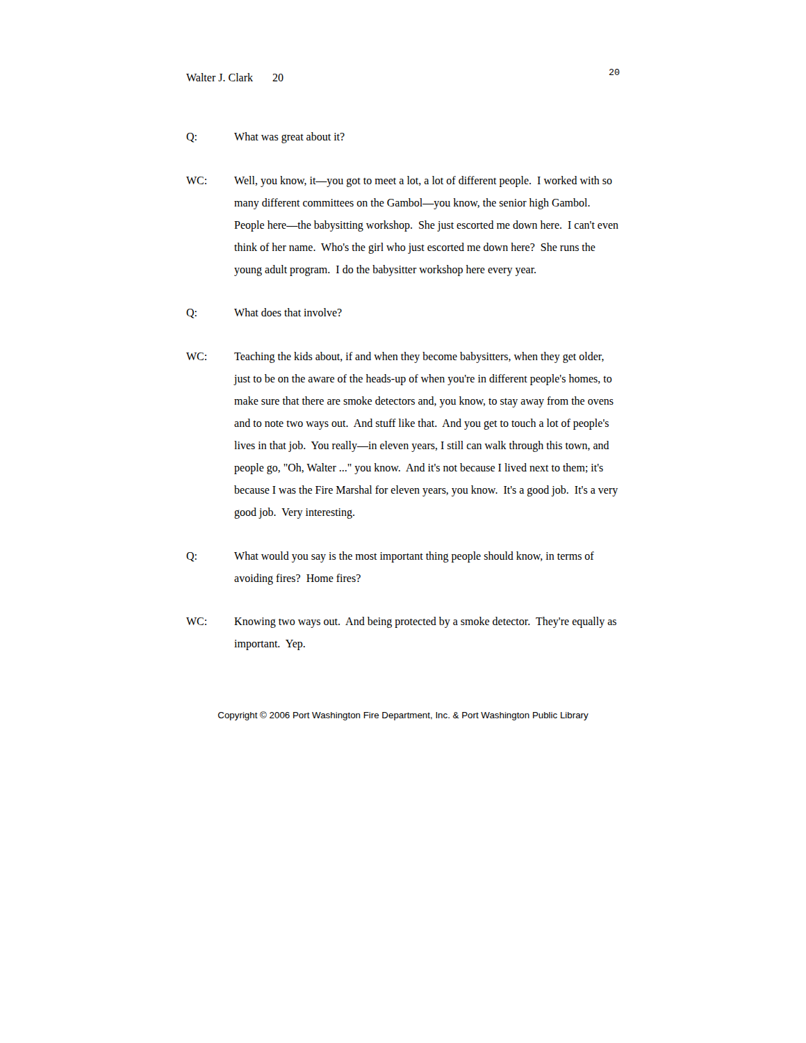Walter J. Clark 20
20
Q:
What was great about it?
WC:
Well, you know, it—you got to meet a lot, a lot of different people. I worked with so many different committees on the Gambol—you know, the senior high Gambol. People here—the babysitting workshop. She just escorted me down here. I can't even think of her name. Who's the girl who just escorted me down here? She runs the young adult program. I do the babysitter workshop here every year.
Q:
What does that involve?
WC:
Teaching the kids about, if and when they become babysitters, when they get older, just to be on the aware of the heads-up of when you're in different people's homes, to make sure that there are smoke detectors and, you know, to stay away from the ovens and to note two ways out. And stuff like that. And you get to touch a lot of people's lives in that job. You really—in eleven years, I still can walk through this town, and people go, "Oh, Walter ..." you know. And it's not because I lived next to them; it's because I was the Fire Marshal for eleven years, you know. It's a good job. It's a very good job. Very interesting.
Q:
What would you say is the most important thing people should know, in terms of avoiding fires? Home fires?
WC:
Knowing two ways out. And being protected by a smoke detector. They're equally as important. Yep.
Copyright © 2006 Port Washington Fire Department, Inc. & Port Washington Public Library